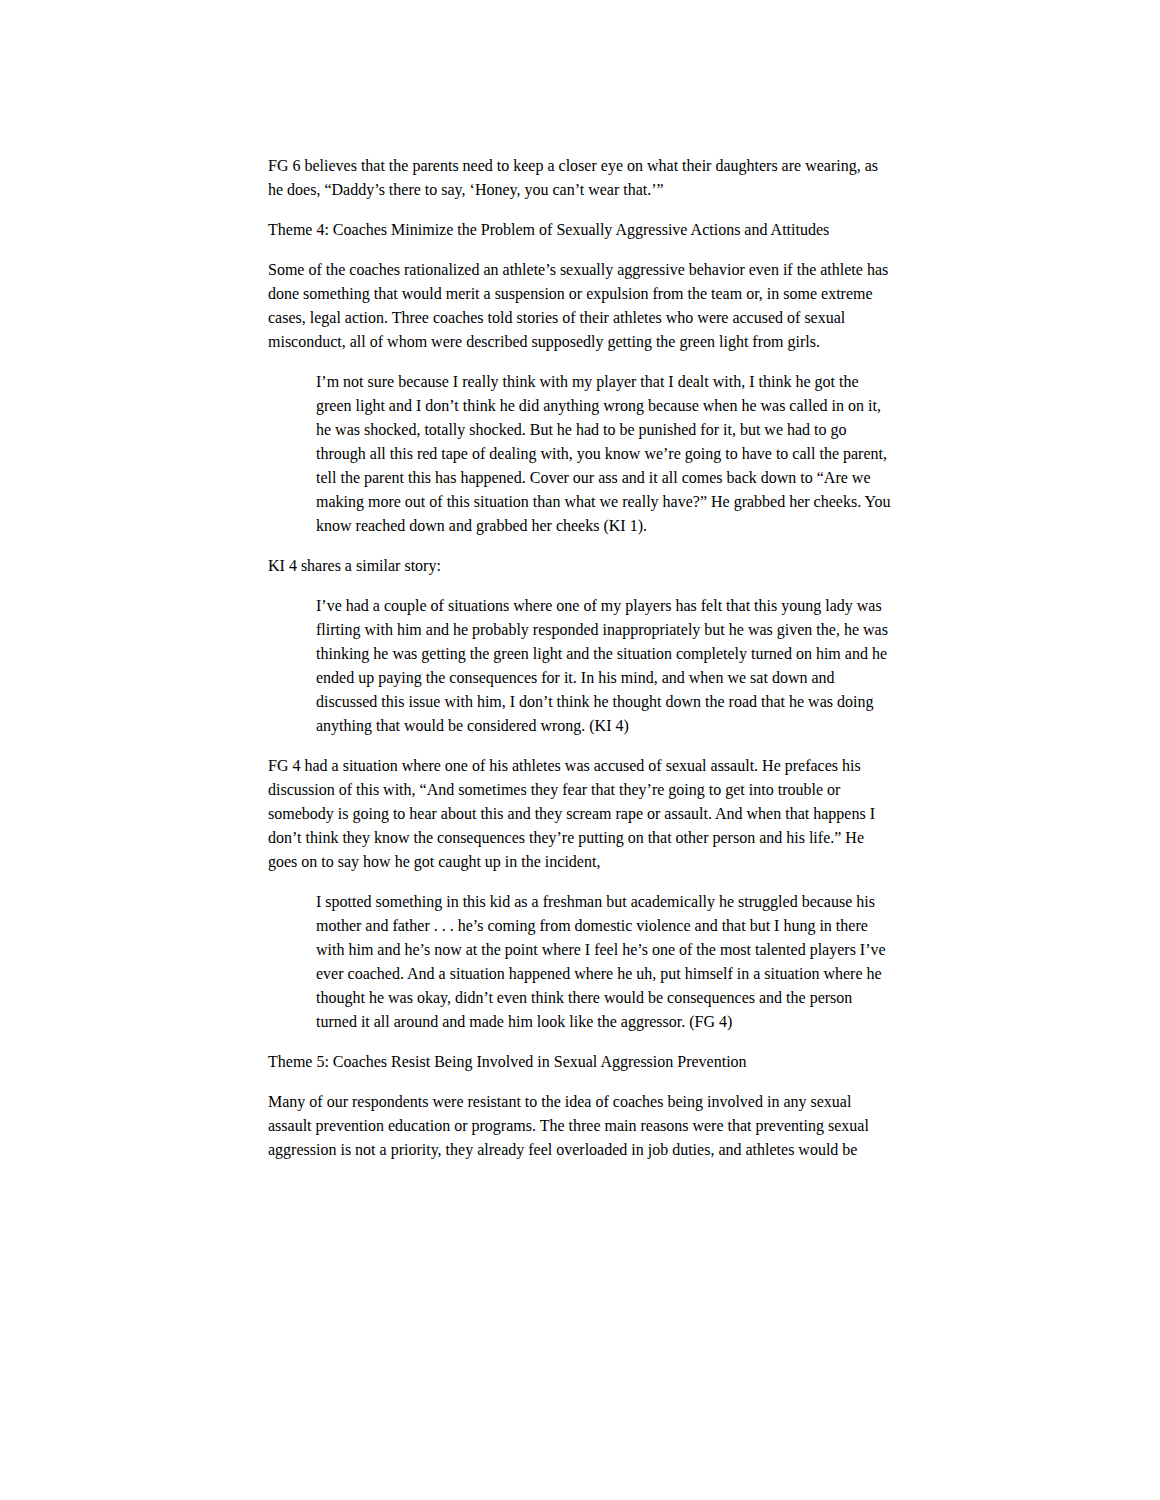FG 6 believes that the parents need to keep a closer eye on what their daughters are wearing, as he does, “Daddy’s there to say, ‘Honey, you can’t wear that.’”
Theme 4: Coaches Minimize the Problem of Sexually Aggressive Actions and Attitudes
Some of the coaches rationalized an athlete’s sexually aggressive behavior even if the athlete has done something that would merit a suspension or expulsion from the team or, in some extreme cases, legal action. Three coaches told stories of their athletes who were accused of sexual misconduct, all of whom were described supposedly getting the green light from girls.
I’m not sure because I really think with my player that I dealt with, I think he got the green light and I don’t think he did anything wrong because when he was called in on it, he was shocked, totally shocked. But he had to be punished for it, but we had to go through all this red tape of dealing with, you know we’re going to have to call the parent, tell the parent this has happened. Cover our ass and it all comes back down to “Are we making more out of this situation than what we really have?” He grabbed her cheeks. You know reached down and grabbed her cheeks (KI 1).
KI 4 shares a similar story:
I’ve had a couple of situations where one of my players has felt that this young lady was flirting with him and he probably responded inappropriately but he was given the, he was thinking he was getting the green light and the situation completely turned on him and he ended up paying the consequences for it. In his mind, and when we sat down and discussed this issue with him, I don’t think he thought down the road that he was doing anything that would be considered wrong. (KI 4)
FG 4 had a situation where one of his athletes was accused of sexual assault. He prefaces his discussion of this with, “And sometimes they fear that they’re going to get into trouble or somebody is going to hear about this and they scream rape or assault. And when that happens I don’t think they know the consequences they’re putting on that other person and his life.” He goes on to say how he got caught up in the incident,
I spotted something in this kid as a freshman but academically he struggled because his mother and father . . . he’s coming from domestic violence and that but I hung in there with him and he’s now at the point where I feel he’s one of the most talented players I’ve ever coached. And a situation happened where he uh, put himself in a situation where he thought he was okay, didn’t even think there would be consequences and the person turned it all around and made him look like the aggressor. (FG 4)
Theme 5: Coaches Resist Being Involved in Sexual Aggression Prevention
Many of our respondents were resistant to the idea of coaches being involved in any sexual assault prevention education or programs. The three main reasons were that preventing sexual aggression is not a priority, they already feel overloaded in job duties, and athletes would be